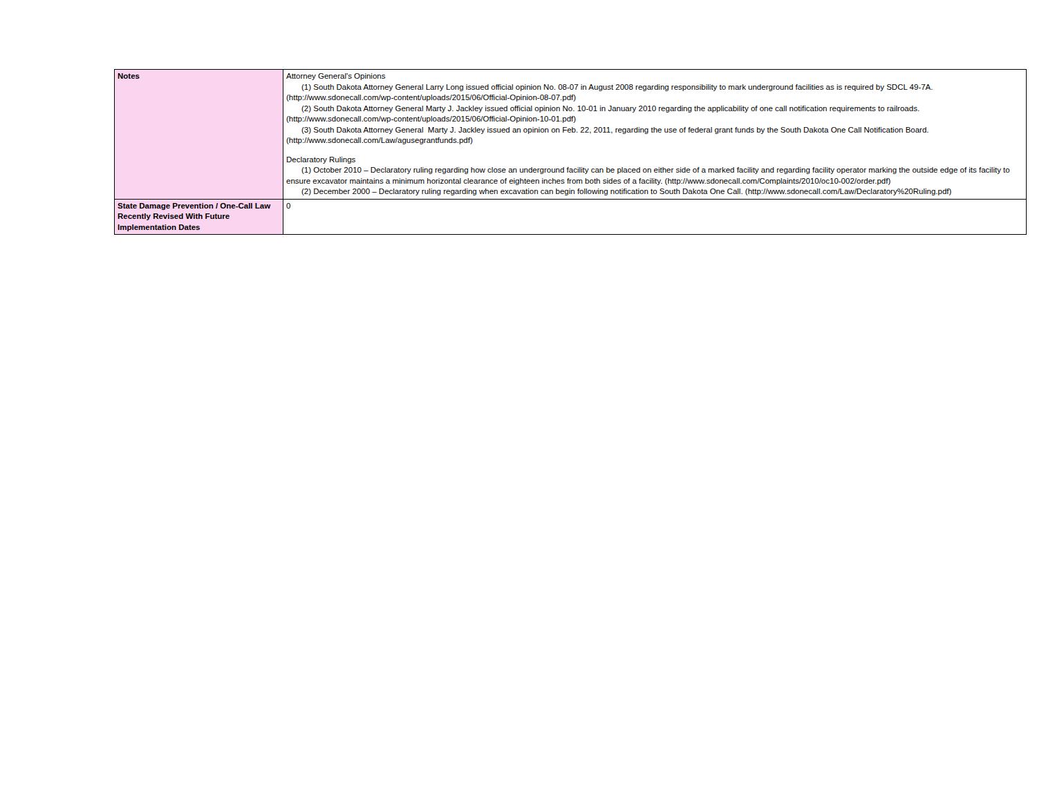| Notes | Attorney General's Opinions (1) South Dakota Attorney General Larry Long issued official opinion No. 08-07 in August 2008 regarding responsibility to mark underground facilities as is required by SDCL 49-7A. (http://www.sdonecall.com/wp-content/uploads/2015/06/Official-Opinion-08-07.pdf) (2) South Dakota Attorney General Marty J. Jackley issued official opinion No. 10-01 in January 2010 regarding the applicability of one call notification requirements to railroads. (http://www.sdonecall.com/wp-content/uploads/2015/06/Official-Opinion-10-01.pdf) (3) South Dakota Attorney General Marty J. Jackley issued an opinion on Feb. 22, 2011, regarding the use of federal grant funds by the South Dakota One Call Notification Board. (http://www.sdonecall.com/Law/agusegrantfunds.pdf) Declaratory Rulings (1) October 2010 – Declaratory ruling regarding how close an underground facility can be placed on either side of a marked facility and regarding facility operator marking the outside edge of its facility to ensure excavator maintains a minimum horizontal clearance of eighteen inches from both sides of a facility. (http://www.sdonecall.com/Complaints/2010/oc10-002/order.pdf) (2) December 2000 – Declaratory ruling regarding when excavation can begin following notification to South Dakota One Call. (http://www.sdonecall.com/Law/Declaratory%20Ruling.pdf) |
| State Damage Prevention / One-Call Law Recently Revised With Future Implementation Dates | 0 |